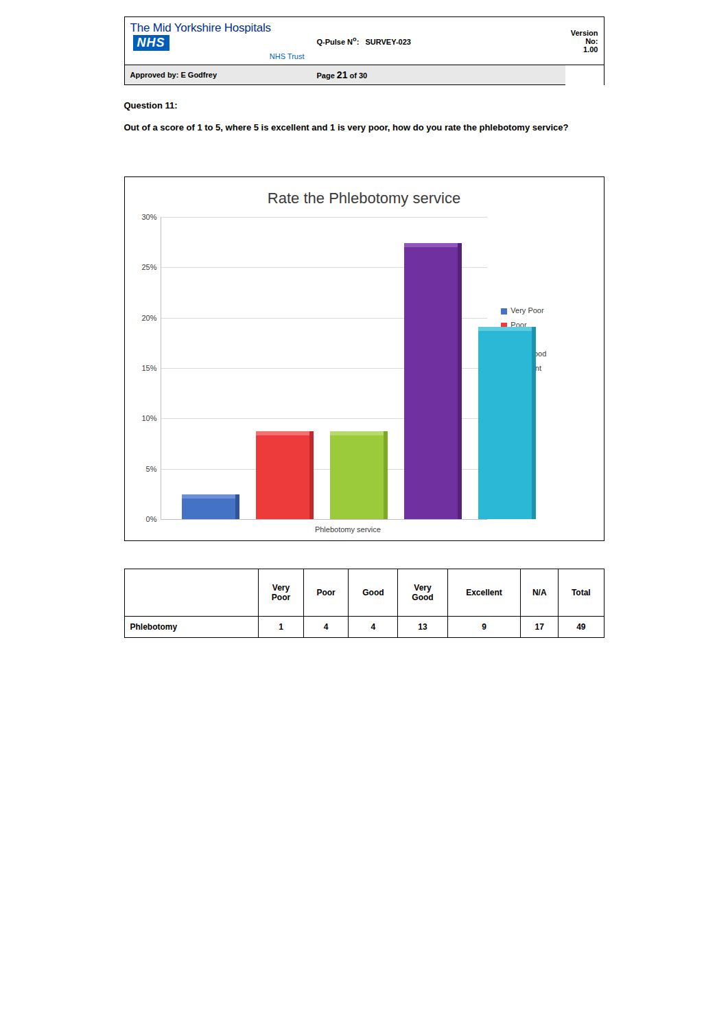The Mid Yorkshire Hospitals NHS NHS Trust
Q-Pulse No: SURVEY-023
Version No: 1.00
Approved by: E Godfrey
Page 21 of 30
Question 11:
Out of a score of 1 to 5, where 5 is excellent and 1 is very poor, how do you rate the phlebotomy service?
Rate the Phlebotomy service
30%
25%
20%
15%
10%
5%
0%
Phlebotomy service
Very Poor
Poor
Good
Very Good
Excellent
| | Very Poor | Poor | Good | Very Good | Excellent | N/A | Total |
| --- | --- | --- | --- | --- | --- | --- | --- |
| Phlebotomy | 1 | 4 | 4 | 13 | 9 | 17 | 49 |